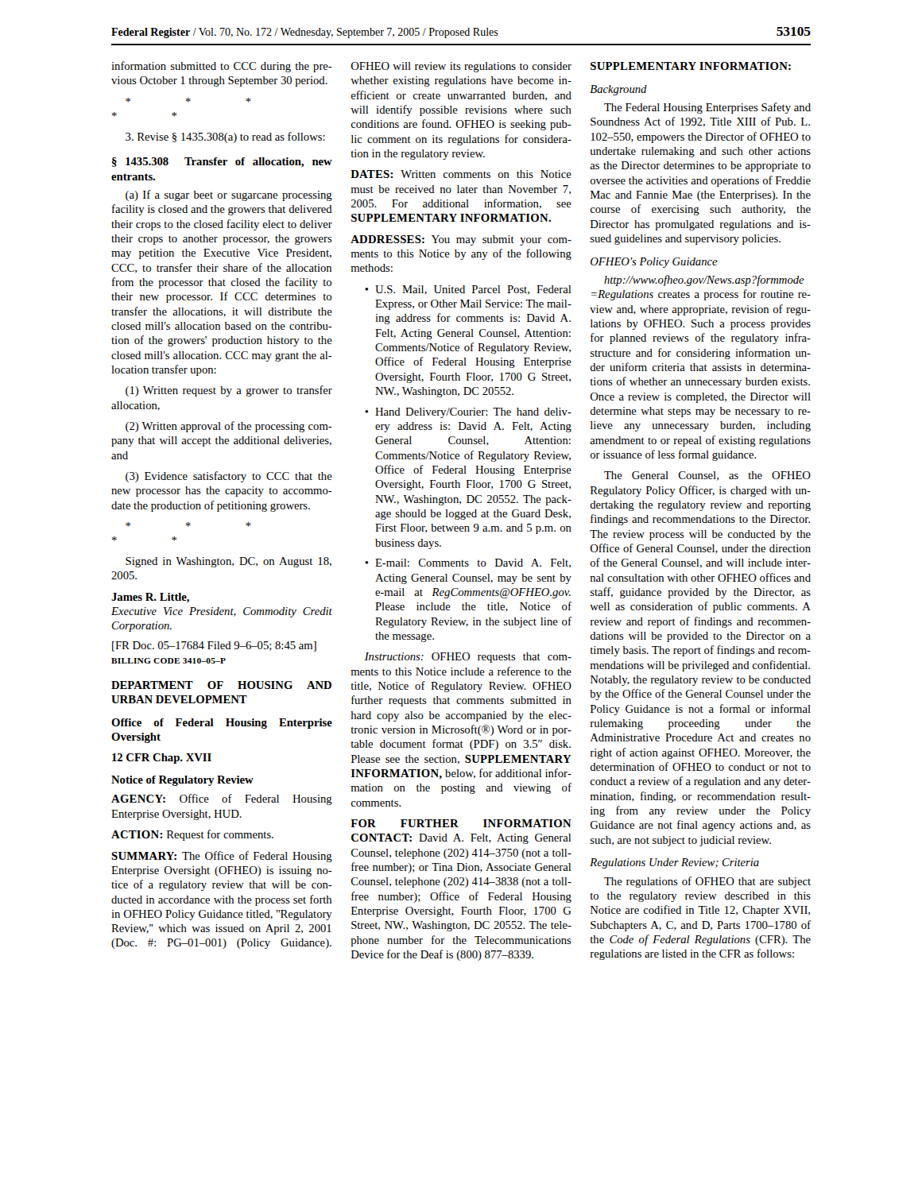Federal Register / Vol. 70, No. 172 / Wednesday, September 7, 2005 / Proposed Rules
53105
information submitted to CCC during the previous October 1 through September 30 period.
* * * * *
3. Revise § 1435.308(a) to read as follows:
§ 1435.308 Transfer of allocation, new entrants.
(a) If a sugar beet or sugarcane processing facility is closed and the growers that delivered their crops to the closed facility elect to deliver their crops to another processor, the growers may petition the Executive Vice President, CCC, to transfer their share of the allocation from the processor that closed the facility to their new processor. If CCC determines to transfer the allocations, it will distribute the closed mill's allocation based on the contribution of the growers' production history to the closed mill's allocation. CCC may grant the allocation transfer upon:
(1) Written request by a grower to transfer allocation,
(2) Written approval of the processing company that will accept the additional deliveries, and
(3) Evidence satisfactory to CCC that the new processor has the capacity to accommodate the production of petitioning growers.
* * * * *
Signed in Washington, DC, on August 18, 2005.
James R. Little,
Executive Vice President, Commodity Credit Corporation.
[FR Doc. 05–17684 Filed 9–6–05; 8:45 am]
BILLING CODE 3410–05–P
DEPARTMENT OF HOUSING AND URBAN DEVELOPMENT
Office of Federal Housing Enterprise Oversight
12 CFR Chap. XVII
Notice of Regulatory Review
AGENCY: Office of Federal Housing Enterprise Oversight, HUD.
ACTION: Request for comments.
SUMMARY: The Office of Federal Housing Enterprise Oversight (OFHEO) is issuing notice of a regulatory review that will be conducted in accordance with the process set forth in OFHEO Policy Guidance titled, ''Regulatory Review,'' which was issued on April 2, 2001 (Doc. #: PG–01–001) (Policy Guidance). OFHEO will review its regulations to consider whether existing regulations have become inefficient or create unwarranted burden, and will identify possible revisions where such conditions are found. OFHEO is seeking public comment on its regulations for consideration in the regulatory review.
DATES: Written comments on this Notice must be received no later than November 7, 2005. For additional information, see SUPPLEMENTARY INFORMATION.
ADDRESSES: You may submit your comments to this Notice by any of the following methods:
U.S. Mail, United Parcel Post, Federal Express, or Other Mail Service: The mailing address for comments is: David A. Felt, Acting General Counsel, Attention: Comments/Notice of Regulatory Review, Office of Federal Housing Enterprise Oversight, Fourth Floor, 1700 G Street, NW., Washington, DC 20552.
Hand Delivery/Courier: The hand delivery address is: David A. Felt, Acting General Counsel, Attention: Comments/Notice of Regulatory Review, Office of Federal Housing Enterprise Oversight, Fourth Floor, 1700 G Street, NW., Washington, DC 20552. The package should be logged at the Guard Desk, First Floor, between 9 a.m. and 5 p.m. on business days.
E-mail: Comments to David A. Felt, Acting General Counsel, may be sent by e-mail at RegComments@OFHEO.gov. Please include the title, Notice of Regulatory Review, in the subject line of the message.
Instructions: OFHEO requests that comments to this Notice include a reference to the title, Notice of Regulatory Review. OFHEO further requests that comments submitted in hard copy also be accompanied by the electronic version in Microsoft(®) Word or in portable document format (PDF) on 3.5″ disk. Please see the section, SUPPLEMENTARY INFORMATION, below, for additional information on the posting and viewing of comments.
FOR FURTHER INFORMATION CONTACT: David A. Felt, Acting General Counsel, telephone (202) 414–3750 (not a toll-free number); or Tina Dion, Associate General Counsel, telephone (202) 414–3838 (not a toll-free number); Office of Federal Housing Enterprise Oversight, Fourth Floor, 1700 G Street, NW., Washington, DC 20552. The telephone number for the Telecommunications Device for the Deaf is (800) 877–8339.
SUPPLEMENTARY INFORMATION:
Background
The Federal Housing Enterprises Safety and Soundness Act of 1992, Title XIII of Pub. L. 102–550, empowers the Director of OFHEO to undertake rulemaking and such other actions as the Director determines to be appropriate to oversee the activities and operations of Freddie Mac and Fannie Mae (the Enterprises). In the course of exercising such authority, the Director has promulgated regulations and issued guidelines and supervisory policies.
OFHEO's Policy Guidance
http://www.ofheo.gov/News.asp?formmode=Regulations creates a process for routine review and, where appropriate, revision of regulations by OFHEO. Such a process provides for planned reviews of the regulatory infrastructure and for considering information under uniform criteria that assists in determinations of whether an unnecessary burden exists. Once a review is completed, the Director will determine what steps may be necessary to relieve any unnecessary burden, including amendment to or repeal of existing regulations or issuance of less formal guidance.
The General Counsel, as the OFHEO Regulatory Policy Officer, is charged with undertaking the regulatory review and reporting findings and recommendations to the Director. The review process will be conducted by the Office of General Counsel, under the direction of the General Counsel, and will include internal consultation with other OFHEO offices and staff, guidance provided by the Director, as well as consideration of public comments. A review and report of findings and recommendations will be provided to the Director on a timely basis. The report of findings and recommendations will be privileged and confidential. Notably, the regulatory review to be conducted by the Office of the General Counsel under the Policy Guidance is not a formal or informal rulemaking proceeding under the Administrative Procedure Act and creates no right of action against OFHEO. Moreover, the determination of OFHEO to conduct or not to conduct a review of a regulation and any determination, finding, or recommendation resulting from any review under the Policy Guidance are not final agency actions and, as such, are not subject to judicial review.
Regulations Under Review; Criteria
The regulations of OFHEO that are subject to the regulatory review described in this Notice are codified in Title 12, Chapter XVII, Subchapters A, C, and D, Parts 1700–1780 of the Code of Federal Regulations (CFR). The regulations are listed in the CFR as follows: